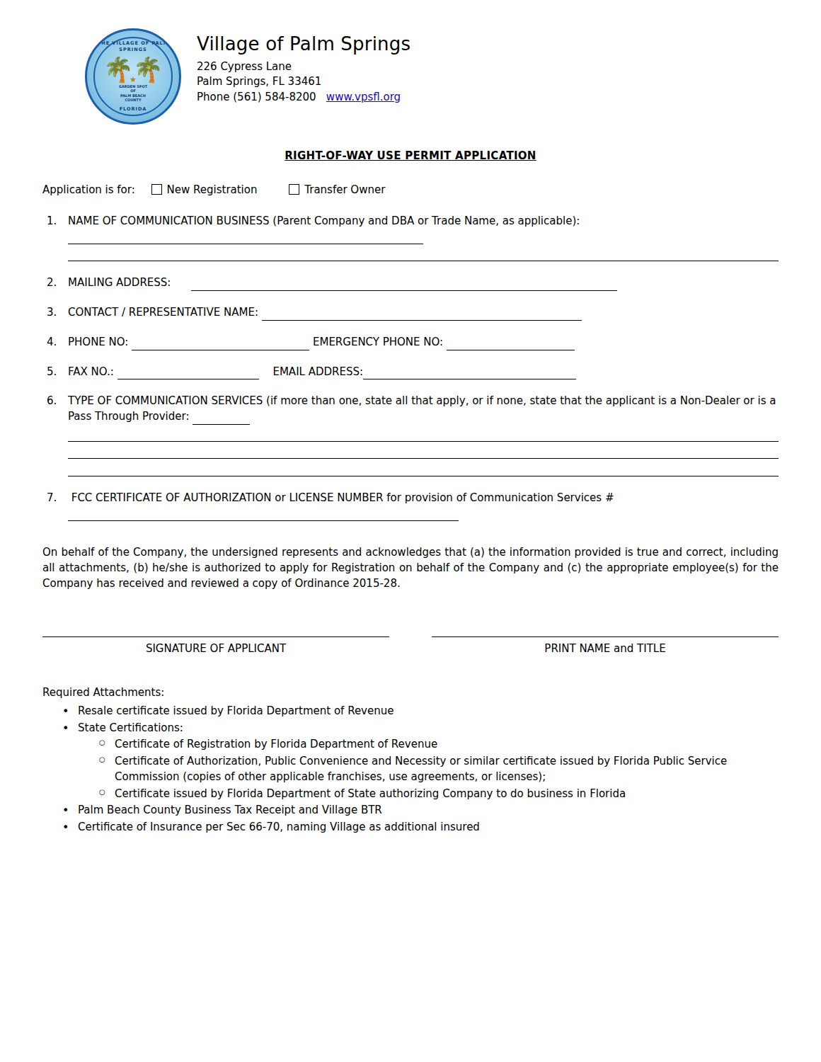THE VILLAGE OF PALM SPRINGS
🌴🌴
★
GARDEN SPOT
OF
PALM BEACH
COUNTY
FLORIDA
Village of Palm Springs
226 Cypress Lane
Palm Springs, FL 33461
Phone (561) 584-8200 www.vpsfl.org
RIGHT-OF-WAY USE PERMIT APPLICATION
Application is for: New Registration Transfer Owner
NAME OF COMMUNICATION BUSINESS (Parent Company and DBA or Trade Name, as applicable):
MAILING ADDRESS:
CONTACT / REPRESENTATIVE NAME:
PHONE NO: EMERGENCY PHONE NO:
FAX NO.: EMAIL ADDRESS:
TYPE OF COMMUNICATION SERVICES (if more than one, state all that apply, or if none, state that the applicant is a Non-Dealer or is a Pass Through Provider:
FCC CERTIFICATE OF AUTHORIZATION or LICENSE NUMBER for provision of Communication Services #
On behalf of the Company, the undersigned represents and acknowledges that (a) the information provided is true and correct, including all attachments, (b) he/she is authorized to apply for Registration on behalf of the Company and (c) the appropriate employee(s) for the Company has received and reviewed a copy of Ordinance 2015-28.
SIGNATURE OF APPLICANT
PRINT NAME and TITLE
Required Attachments:
Resale certificate issued by Florida Department of Revenue
State Certifications:
Certificate of Registration by Florida Department of Revenue
Certificate of Authorization, Public Convenience and Necessity or similar certificate issued by Florida Public Service Commission (copies of other applicable franchises, use agreements, or licenses);
Certificate issued by Florida Department of State authorizing Company to do business in Florida
Palm Beach County Business Tax Receipt and Village BTR
Certificate of Insurance per Sec 66-70, naming Village as additional insured